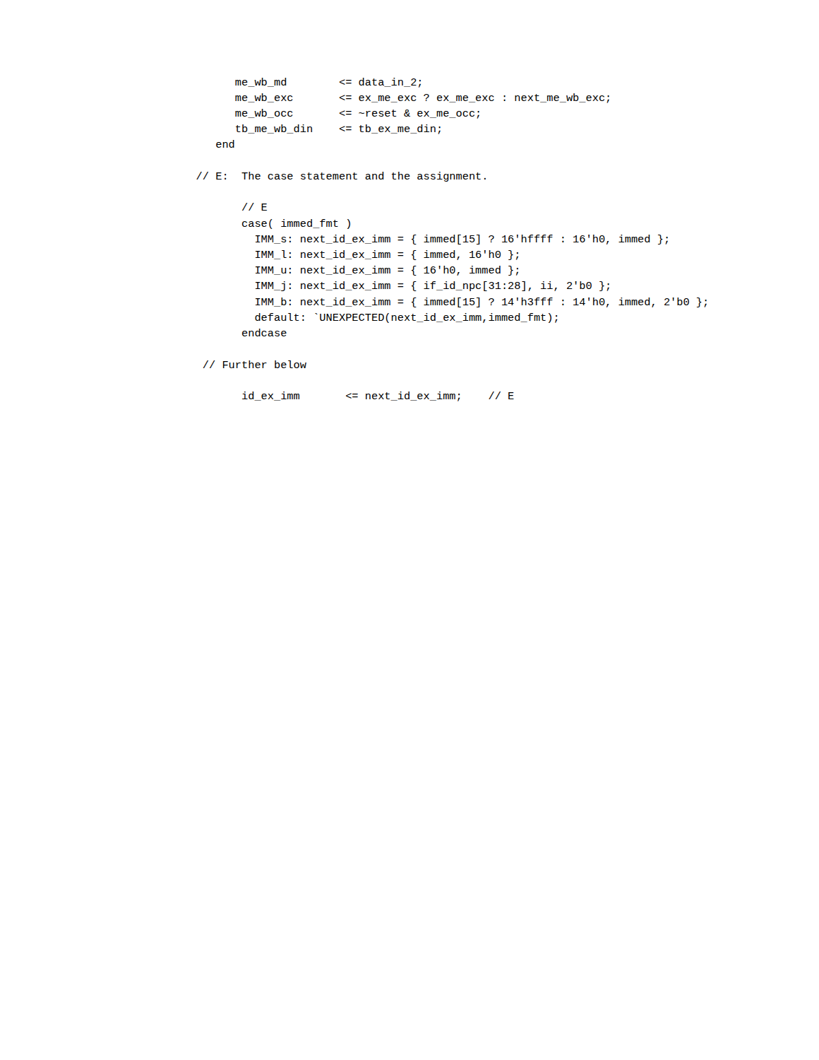me_wb_md        <= data_in_2;
      me_wb_exc       <= ex_me_exc ? ex_me_exc : next_me_wb_exc;
      me_wb_occ       <= ~reset & ex_me_occ;
      tb_me_wb_din    <= tb_ex_me_din;
   end

// E:  The case statement and the assignment.

       // E
       case( immed_fmt )
         IMM_s: next_id_ex_imm = { immed[15] ? 16'hffff : 16'h0, immed };
         IMM_l: next_id_ex_imm = { immed, 16'h0 };
         IMM_u: next_id_ex_imm = { 16'h0, immed };
         IMM_j: next_id_ex_imm = { if_id_npc[31:28], ii, 2'b0 };
         IMM_b: next_id_ex_imm = { immed[15] ? 14'h3fff : 14'h0, immed, 2'b0 };
         default: `UNEXPECTED(next_id_ex_imm,immed_fmt);
       endcase

 // Further below

       id_ex_imm       <= next_id_ex_imm;    // E